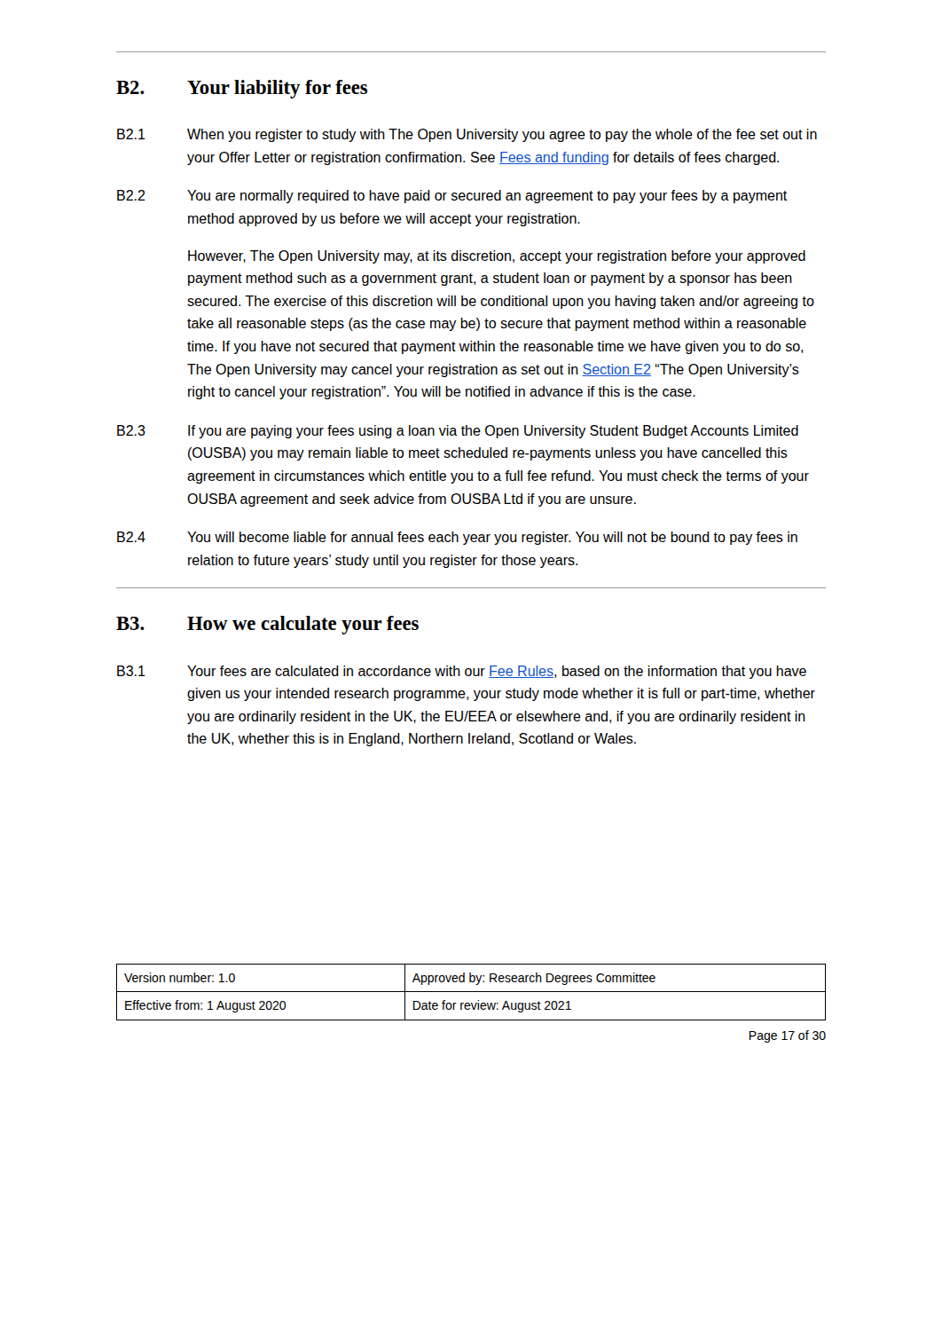B2. Your liability for fees
B2.1
When you register to study with The Open University you agree to pay the whole of the fee set out in your Offer Letter or registration confirmation. See Fees and funding for details of fees charged.
B2.2
You are normally required to have paid or secured an agreement to pay your fees by a payment method approved by us before we will accept your registration.
However, The Open University may, at its discretion, accept your registration before your approved payment method such as a government grant, a student loan or payment by a sponsor has been secured. The exercise of this discretion will be conditional upon you having taken and/or agreeing to take all reasonable steps (as the case may be) to secure that payment method within a reasonable time. If you have not secured that payment within the reasonable time we have given you to do so, The Open University may cancel your registration as set out in Section E2 “The Open University’s right to cancel your registration”. You will be notified in advance if this is the case.
B2.3
If you are paying your fees using a loan via the Open University Student Budget Accounts Limited (OUSBA) you may remain liable to meet scheduled re-payments unless you have cancelled this agreement in circumstances which entitle you to a full fee refund. You must check the terms of your OUSBA agreement and seek advice from OUSBA Ltd if you are unsure.
B2.4
You will become liable for annual fees each year you register. You will not be bound to pay fees in relation to future years’ study until you register for those years.
B3. How we calculate your fees
B3.1
Your fees are calculated in accordance with our Fee Rules, based on the information that you have given us your intended research programme, your study mode whether it is full or part-time, whether you are ordinarily resident in the UK, the EU/EEA or elsewhere and, if you are ordinarily resident in the UK, whether this is in England, Northern Ireland, Scotland or Wales.
| Version number: 1.0 | Approved by: Research Degrees Committee |
| Effective from: 1 August 2020 | Date for review: August 2021 |
Page 17 of 30